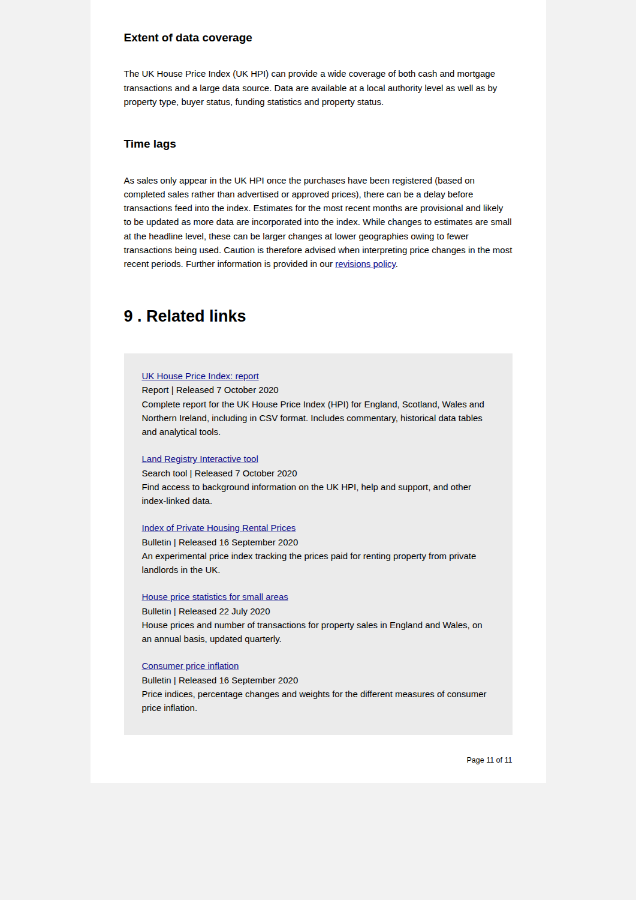Extent of data coverage
The UK House Price Index (UK HPI) can provide a wide coverage of both cash and mortgage transactions and a large data source. Data are available at a local authority level as well as by property type, buyer status, funding statistics and property status.
Time lags
As sales only appear in the UK HPI once the purchases have been registered (based on completed sales rather than advertised or approved prices), there can be a delay before transactions feed into the index. Estimates for the most recent months are provisional and likely to be updated as more data are incorporated into the index. While changes to estimates are small at the headline level, these can be larger changes at lower geographies owing to fewer transactions being used. Caution is therefore advised when interpreting price changes in the most recent periods. Further information is provided in our revisions policy.
9 . Related links
UK House Price Index: report Report | Released 7 October 2020
Complete report for the UK House Price Index (HPI) for England, Scotland, Wales and Northern Ireland, including in CSV format. Includes commentary, historical data tables and analytical tools.
Land Registry Interactive tool Search tool | Released 7 October 2020
Find access to background information on the UK HPI, help and support, and other index-linked data.
Index of Private Housing Rental Prices Bulletin | Released 16 September 2020
An experimental price index tracking the prices paid for renting property from private landlords in the UK.
House price statistics for small areas Bulletin | Released 22 July 2020
House prices and number of transactions for property sales in England and Wales, on an annual basis, updated quarterly.
Consumer price inflation Bulletin | Released 16 September 2020
Price indices, percentage changes and weights for the different measures of consumer price inflation.
Page 11 of 11